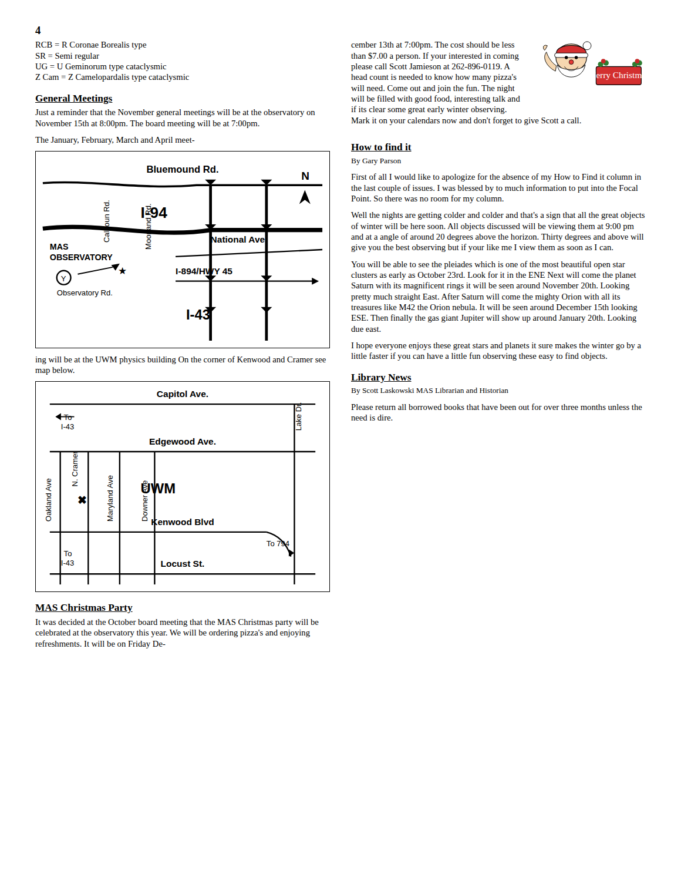4
RCB = R Coronae Borealis type
SR = Semi regular
UG = U Geminorum type cataclysmic
Z Cam = Z Camelopardalis type cataclysmic
General Meetings
Just a reminder that the November general meetings will be at the observatory on November 15th at 8:00pm. The board meeting will be at 7:00pm.
The January, February, March and April meet-
ing will be at the UWM physics building On the corner of Kenwood and Cramer see map below.
MAS Christmas Party
It was decided at the October board meeting that the MAS Christmas party will be celebrated at the observatory this year. We will be ordering pizza's and enjoying refreshments. It will be on Friday De-
cember 13th at 7:00pm. The cost should be less than $7.00 a person. If your interested in coming please call Scott Jamieson at 262-896-0119. A head count is needed to know how many pizza's will need. Come out and join the fun. The night will be filled with good food, interesting talk and if its clear some great early winter observing. Mark it on your calendars now and don't forget to give Scott a call.
How to find it
By Gary Parson
First of all I would like to apologize for the absence of my How to Find it column in the last couple of issues. I was blessed by to much information to put into the Focal Point. So there was no room for my column.
Well the nights are getting colder and colder and that's a sign that all the great objects of winter will be here soon. All objects discussed will be viewing them at 9:00 pm and at a angle of around 20 degrees above the horizon. Thirty degrees and above will give you the best observing but if your like me I view them as soon as I can.
You will be able to see the pleiades which is one of the most beautiful open star clusters as early as October 23rd. Look for it in the ENE Next will come the planet Saturn with its magnificent rings it will be seen around November 20th. Looking pretty much straight East. After Saturn will come the mighty Orion with all its treasures like M42 the Orion nebula. It will be seen around December 15th looking ESE. Then finally the gas giant Jupiter will show up around January 20th. Looking due east.
I hope everyone enjoys these great stars and planets it sure makes the winter go by a little faster if you can have a little fun observing these easy to find objects.
Library News
By Scott Laskowski MAS Librarian and Historian
Please return all borrowed books that have been out for over three months unless the need is dire.